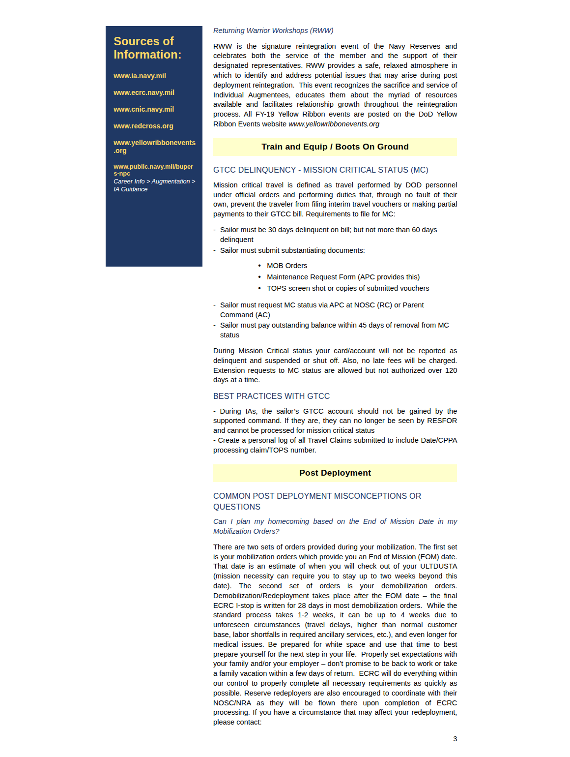Sources of
Information:
www.ia.navy.mil
www.ecrc.navy.mil
www.cnic.navy.mil
www.redcross.org
www.yellowribbonevents.org
www.public.navy.mil/bupers-npc
Career Info > Augmentation > IA Guidance
Returning Warrior Workshops (RWW)
RWW is the signature reintegration event of the Navy Reserves and celebrates both the service of the member and the support of their designated representatives. RWW provides a safe, relaxed atmosphere in which to identify and address potential issues that may arise during post deployment reintegration. This event recognizes the sacrifice and service of Individual Augmentees, educates them about the myriad of resources available and facilitates relationship growth throughout the reintegration process. All FY-19 Yellow Ribbon events are posted on the DoD Yellow Ribbon Events website www.yellowribbonevents.org
Train and Equip / Boots On Ground
GTCC DELINQUENCY - MISSION CRITICAL STATUS (MC)
Mission critical travel is defined as travel performed by DOD personnel under official orders and performing duties that, through no fault of their own, prevent the traveler from filing interim travel vouchers or making partial payments to their GTCC bill. Requirements to file for MC:
Sailor must be 30 days delinquent on bill; but not more than 60 days delinquent
Sailor must submit substantiating documents:
MOB Orders
Maintenance Request Form (APC provides this)
TOPS screen shot or copies of submitted vouchers
Sailor must request MC status via APC at NOSC (RC) or Parent Command (AC)
Sailor must pay outstanding balance within 45 days of removal from MC status
During Mission Critical status your card/account will not be reported as delinquent and suspended or shut off. Also, no late fees will be charged. Extension requests to MC status are allowed but not authorized over 120 days at a time.
BEST PRACTICES WITH GTCC
- During IAs, the sailor’s GTCC account should not be gained by the supported command. If they are, they can no longer be seen by RESFOR and cannot be processed for mission critical status
- Create a personal log of all Travel Claims submitted to include Date/CPPA processing claim/TOPS number.
Post Deployment
COMMON POST DEPLOYMENT MISCONCEPTIONS OR QUESTIONS
Can I plan my homecoming based on the End of Mission Date in my Mobilization Orders?
There are two sets of orders provided during your mobilization. The first set is your mobilization orders which provide you an End of Mission (EOM) date. That date is an estimate of when you will check out of your ULTDUSTA (mission necessity can require you to stay up to two weeks beyond this date). The second set of orders is your demobilization orders. Demobilization/Redeployment takes place after the EOM date – the final ECRC I-stop is written for 28 days in most demobilization orders. While the standard process takes 1-2 weeks, it can be up to 4 weeks due to unforeseen circumstances (travel delays, higher than normal customer base, labor shortfalls in required ancillary services, etc.), and even longer for medical issues. Be prepared for white space and use that time to best prepare yourself for the next step in your life. Properly set expectations with your family and/or your employer – don’t promise to be back to work or take a family vacation within a few days of return. ECRC will do everything within our control to properly complete all necessary requirements as quickly as possible. Reserve redeployers are also encouraged to coordinate with their NOSC/NRA as they will be flown there upon completion of ECRC processing. If you have a circumstance that may affect your redeployment, please contact:
3